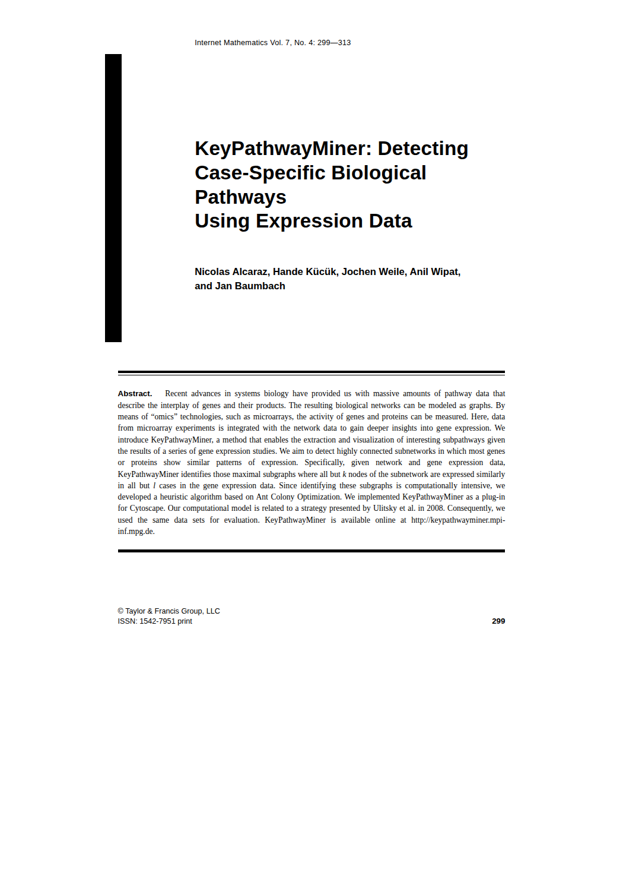Internet Mathematics Vol. 7, No. 4: 299—313
KeyPathwayMiner: Detecting
Case-Specific Biological Pathways
Using Expression Data
Nicolas Alcaraz, Hande Kücük, Jochen Weile, Anil Wipat,
and Jan Baumbach
Abstract. Recent advances in systems biology have provided us with massive amounts of pathway data that describe the interplay of genes and their products. The resulting biological networks can be modeled as graphs. By means of “omics” technologies, such as microarrays, the activity of genes and proteins can be measured. Here, data from microarray experiments is integrated with the network data to gain deeper insights into gene expression. We introduce KeyPathwayMiner, a method that enables the extraction and visualization of interesting subpathways given the results of a series of gene expression studies. We aim to detect highly connected subnetworks in which most genes or proteins show similar patterns of expression. Specifically, given network and gene expression data, KeyPathwayMiner identifies those maximal subgraphs where all but k nodes of the subnetwork are expressed similarly in all but l cases in the gene expression data. Since identifying these subgraphs is computationally intensive, we developed a heuristic algorithm based on Ant Colony Optimization. We implemented KeyPathwayMiner as a plug-in for Cytoscape. Our computational model is related to a strategy presented by Ulitsky et al. in 2008. Consequently, we used the same data sets for evaluation. KeyPathwayMiner is available online at http://keypathwayminer.mpi-inf.mpg.de.
© Taylor & Francis Group, LLC
ISSN: 1542-7951 print
299